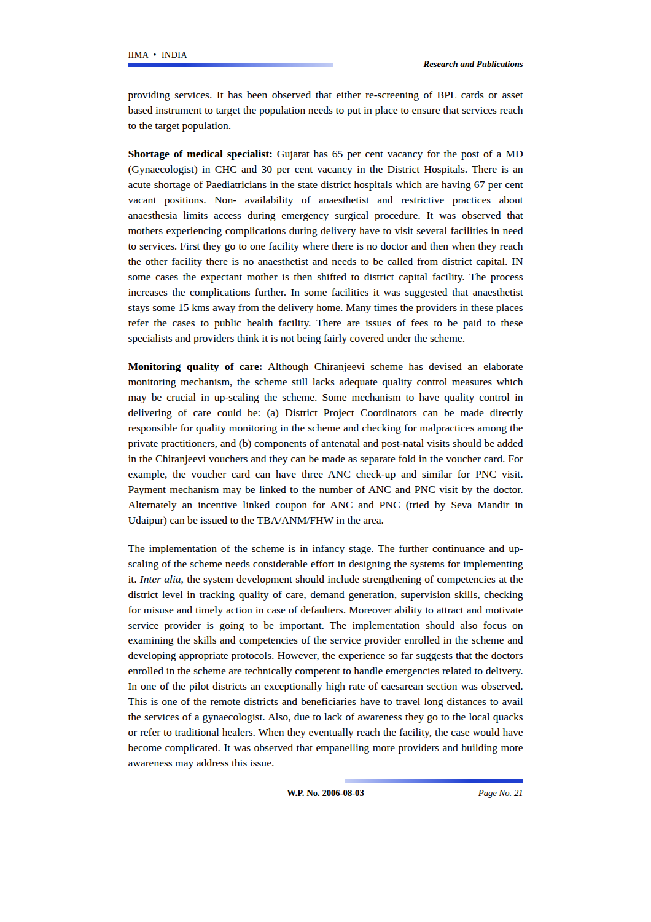IIMA • INDIA
Research and Publications
providing services. It has been observed that either re-screening of BPL cards or asset based instrument to target the population needs to put in place to ensure that services reach to the target population.
Shortage of medical specialist: Gujarat has 65 per cent vacancy for the post of a MD (Gynaecologist) in CHC and 30 per cent vacancy in the District Hospitals. There is an acute shortage of Paediatricians in the state district hospitals which are having 67 per cent vacant positions. Non- availability of anaesthetist and restrictive practices about anaesthesia limits access during emergency surgical procedure. It was observed that mothers experiencing complications during delivery have to visit several facilities in need to services. First they go to one facility where there is no doctor and then when they reach the other facility there is no anaesthetist and needs to be called from district capital. IN some cases the expectant mother is then shifted to district capital facility. The process increases the complications further. In some facilities it was suggested that anaesthetist stays some 15 kms away from the delivery home. Many times the providers in these places refer the cases to public health facility. There are issues of fees to be paid to these specialists and providers think it is not being fairly covered under the scheme.
Monitoring quality of care: Although Chiranjeevi scheme has devised an elaborate monitoring mechanism, the scheme still lacks adequate quality control measures which may be crucial in up-scaling the scheme. Some mechanism to have quality control in delivering of care could be: (a) District Project Coordinators can be made directly responsible for quality monitoring in the scheme and checking for malpractices among the private practitioners, and (b) components of antenatal and post-natal visits should be added in the Chiranjeevi vouchers and they can be made as separate fold in the voucher card. For example, the voucher card can have three ANC check-up and similar for PNC visit. Payment mechanism may be linked to the number of ANC and PNC visit by the doctor. Alternately an incentive linked coupon for ANC and PNC (tried by Seva Mandir in Udaipur) can be issued to the TBA/ANM/FHW in the area.
The implementation of the scheme is in infancy stage. The further continuance and up-scaling of the scheme needs considerable effort in designing the systems for implementing it. Inter alia, the system development should include strengthening of competencies at the district level in tracking quality of care, demand generation, supervision skills, checking for misuse and timely action in case of defaulters. Moreover ability to attract and motivate service provider is going to be important. The implementation should also focus on examining the skills and competencies of the service provider enrolled in the scheme and developing appropriate protocols. However, the experience so far suggests that the doctors enrolled in the scheme are technically competent to handle emergencies related to delivery. In one of the pilot districts an exceptionally high rate of caesarean section was observed. This is one of the remote districts and beneficiaries have to travel long distances to avail the services of a gynaecologist. Also, due to lack of awareness they go to the local quacks or refer to traditional healers. When they eventually reach the facility, the case would have become complicated. It was observed that empanelling more providers and building more awareness may address this issue.
W.P. No. 2006-08-03 Page No. 21